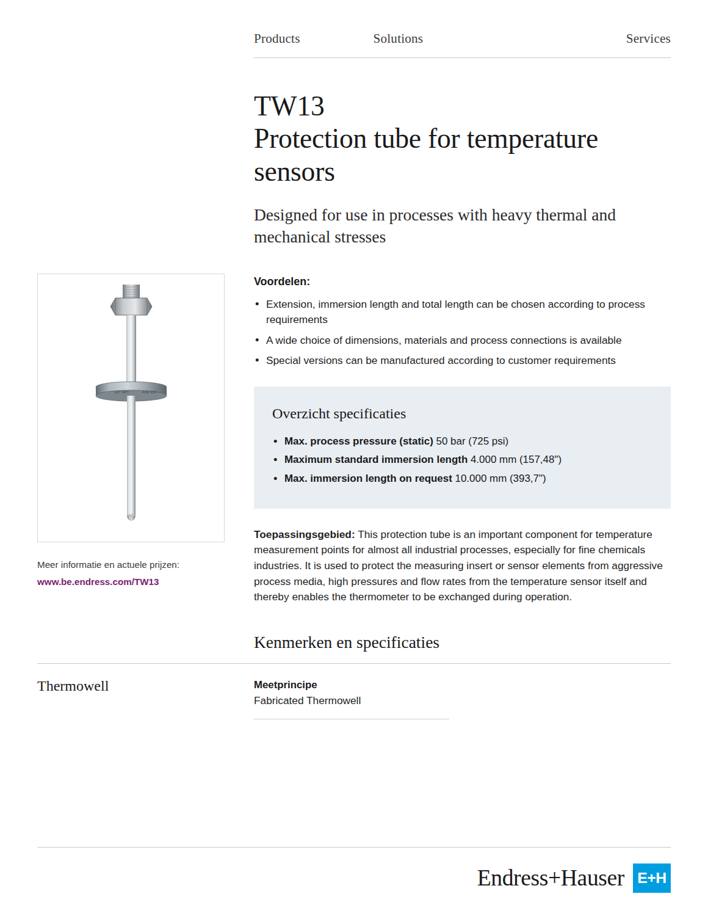Products Solutions Services
TW13
Protection tube for temperature sensors
Designed for use in processes with heavy thermal and mechanical stresses
1/2" NPT AISI 316
Meer informatie en actuele prijzen:
www.be.endress.com/TW13
Voordelen:
Extension, immersion length and total length can be chosen according to process requirements
A wide choice of dimensions, materials and process connections is available
Special versions can be manufactured according to customer requirements
Overzicht specificaties
Max. process pressure (static) 50 bar (725 psi)
Maximum standard immersion length 4.000 mm (157,48")
Max. immersion length on request 10.000 mm (393,7")
Toepassingsgebied: This protection tube is an important component for temperature measurement points for almost all industrial processes, especially for fine chemicals industries. It is used to protect the measuring insert or sensor elements from aggressive process media, high pressures and flow rates from the temperature sensor itself and thereby enables the thermometer to be exchanged during operation.
Kenmerken en specificaties
Thermowell
Meetprincipe
Fabricated Thermowell
Endress+Hauser E+H